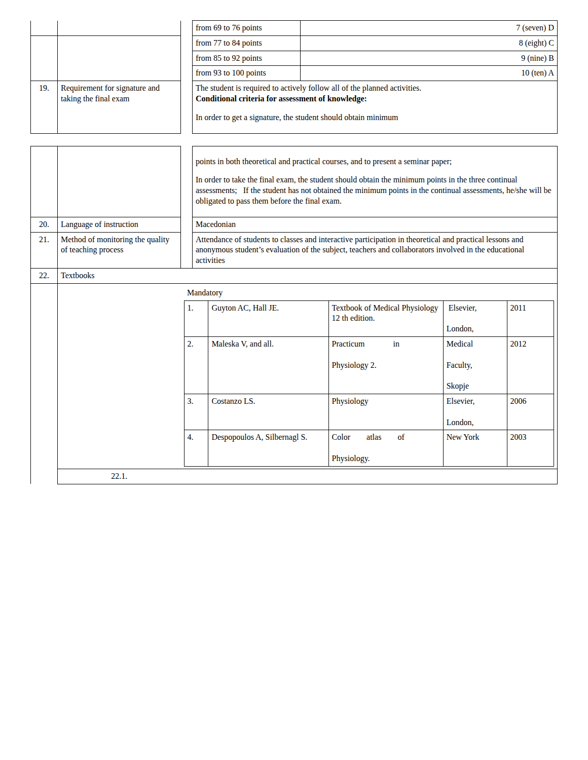| | | | from 69 to 76 points | 7 (seven) D |
| | | | from 77 to 84 points | 8 (eight) C |
| | | | from 85 to 92 points | 9 (nine) B |
| | | | from 93 to 100 points | 10 (ten) A |
| 19. | Requirement for signature and taking the final exam | | The student is required to actively follow all of the planned activities. Conditional criteria for assessment of knowledge: In order to get a signature, the student should obtain minimum |
| | | | points in both theoretical and practical courses, and to present a seminar paper; In order to take the final exam, the student should obtain the minimum points in the three continual assessments; If the student has not obtained the minimum points in the continual assessments, he/she will be obligated to pass them before the final exam. |
| 20. | Language of instruction | | Macedonian |
| 21. | Method of monitoring the quality of teaching process | | Attendance of students to classes and interactive participation in theoretical and practical lessons and anonymous student’s evaluation of the subject, teachers and collaborators involved in the educational activities |
| 22. | Textbooks |
| | | / Mandatory / / 1. / Guyton AC, Hall JE. / Textbook of Medical Physiology 12 th edition. / Elsevier, London, / 2011 / / 2. / Maleska V, and all. / Practicum in Physiology 2. / Medical Faculty, Skopje / 2012 / / 3. / Costanzo LS. / Physiology / Elsevier, London, / 2006 / / 4. / Despopoulos A, Silbernagl S. / Color atlas of Physiology. / New York / 2003 / |
| | 22.1. | |